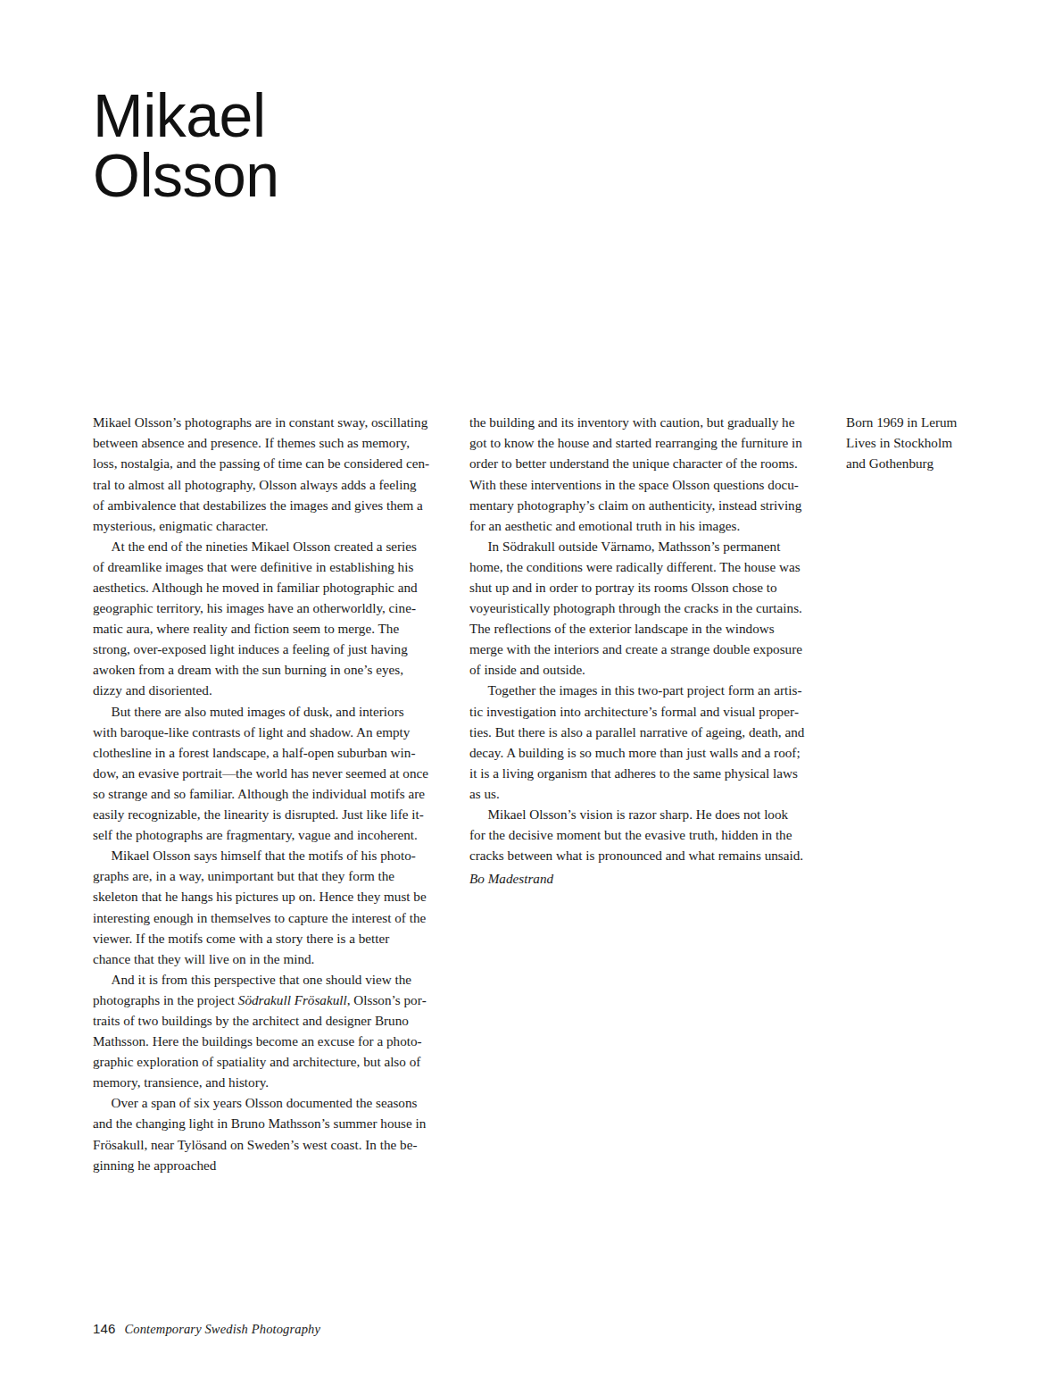Mikael Olsson
Mikael Olsson’s photographs are in constant sway, oscillating between absence and presence. If themes such as memory, loss, nostalgia, and the passing of time can be considered central to almost all photography, Olsson always adds a feeling of ambivalence that destabilizes the images and gives them a mysterious, enigmatic character.
At the end of the nineties Mikael Olsson created a series of dreamlike images that were definitive in establishing his aesthetics. Although he moved in familiar photographic and geographic territory, his images have an otherworldly, cinematic aura, where reality and fiction seem to merge. The strong, over-exposed light induces a feeling of just having awoken from a dream with the sun burning in one’s eyes, dizzy and disoriented.
But there are also muted images of dusk, and interiors with baroque-like contrasts of light and shadow. An empty clothesline in a forest landscape, a half-open suburban window, an evasive portrait—the world has never seemed at once so strange and so familiar. Although the individual motifs are easily recognizable, the linearity is disrupted. Just like life itself the photographs are fragmentary, vague and incoherent.
Mikael Olsson says himself that the motifs of his photographs are, in a way, unimportant but that they form the skeleton that he hangs his pictures up on. Hence they must be interesting enough in themselves to capture the interest of the viewer. If the motifs come with a story there is a better chance that they will live on in the mind.
And it is from this perspective that one should view the photographs in the project Södrakull Frösakull, Olsson’s portraits of two buildings by the architect and designer Bruno Mathsson. Here the buildings become an excuse for a photographic exploration of spatiality and architecture, but also of memory, transience, and history.
Over a span of six years Olsson documented the seasons and the changing light in Bruno Mathsson’s summer house in Frösakull, near Tylösand on Sweden’s west coast. In the beginning he approached
the building and its inventory with caution, but gradually he got to know the house and started rearranging the furniture in order to better understand the unique character of the rooms. With these interventions in the space Olsson questions documentary photography’s claim on authenticity, instead striving for an aesthetic and emotional truth in his images.
In Södrakull outside Värnamo, Mathsson’s permanent home, the conditions were radically different. The house was shut up and in order to portray its rooms Olsson chose to voyeuristically photograph through the cracks in the curtains. The reflections of the exterior landscape in the windows merge with the interiors and create a strange double exposure of inside and outside.
Together the images in this two-part project form an artistic investigation into architecture’s formal and visual properties. But there is also a parallel narrative of ageing, death, and decay. A building is so much more than just walls and a roof; it is a living organism that adheres to the same physical laws as us.
Mikael Olsson’s vision is razor sharp. He does not look for the decisive moment but the evasive truth, hidden in the cracks between what is pronounced and what remains unsaid.
Bo Madestrand
Born 1969 in Lerum
Lives in Stockholm
and Gothenburg
146 Contemporary Swedish Photography